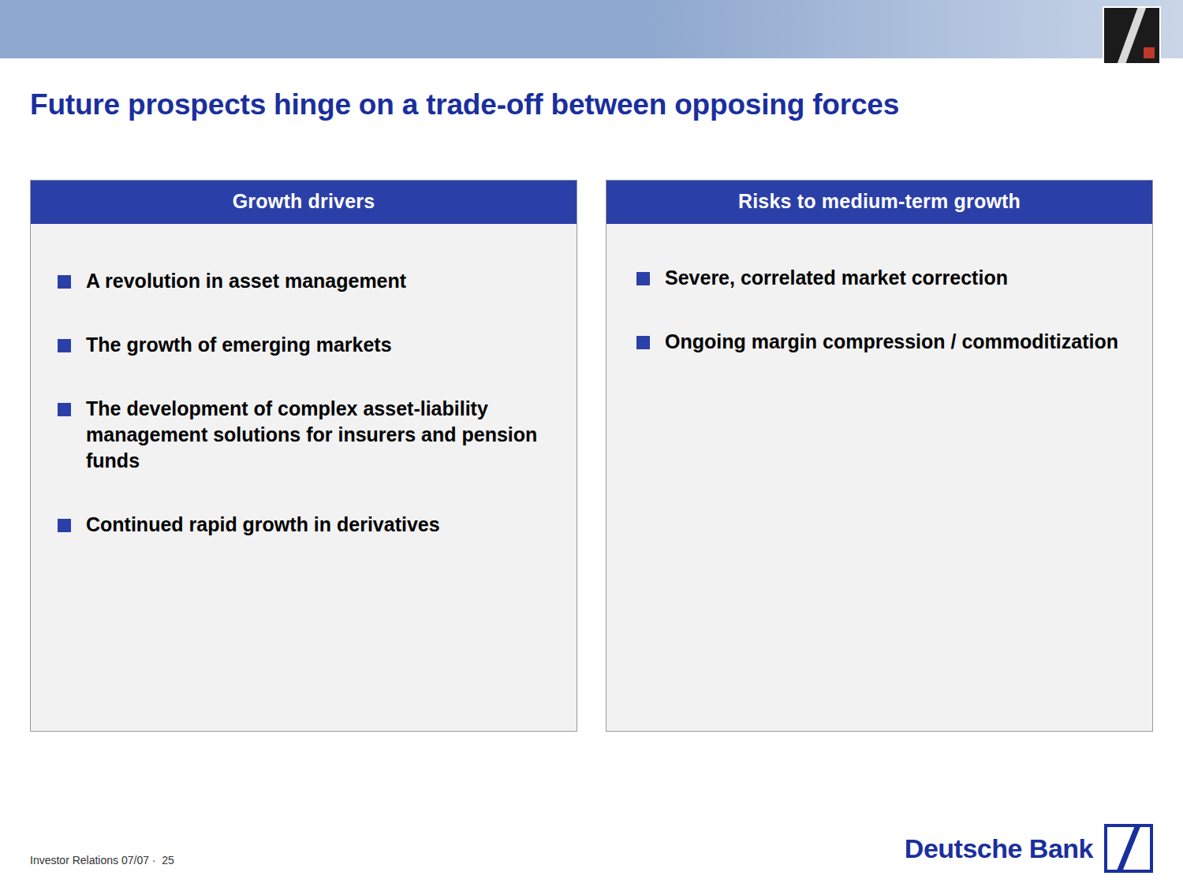Future prospects hinge on a trade-off between opposing forces
Growth drivers
A revolution in asset management
The growth of emerging markets
The development of complex asset-liability management solutions for insurers and pension funds
Continued rapid growth in derivatives
Risks to medium-term growth
Severe, correlated market correction
Ongoing margin compression / commoditization
Investor Relations 07/07 · 25
Deutsche Bank